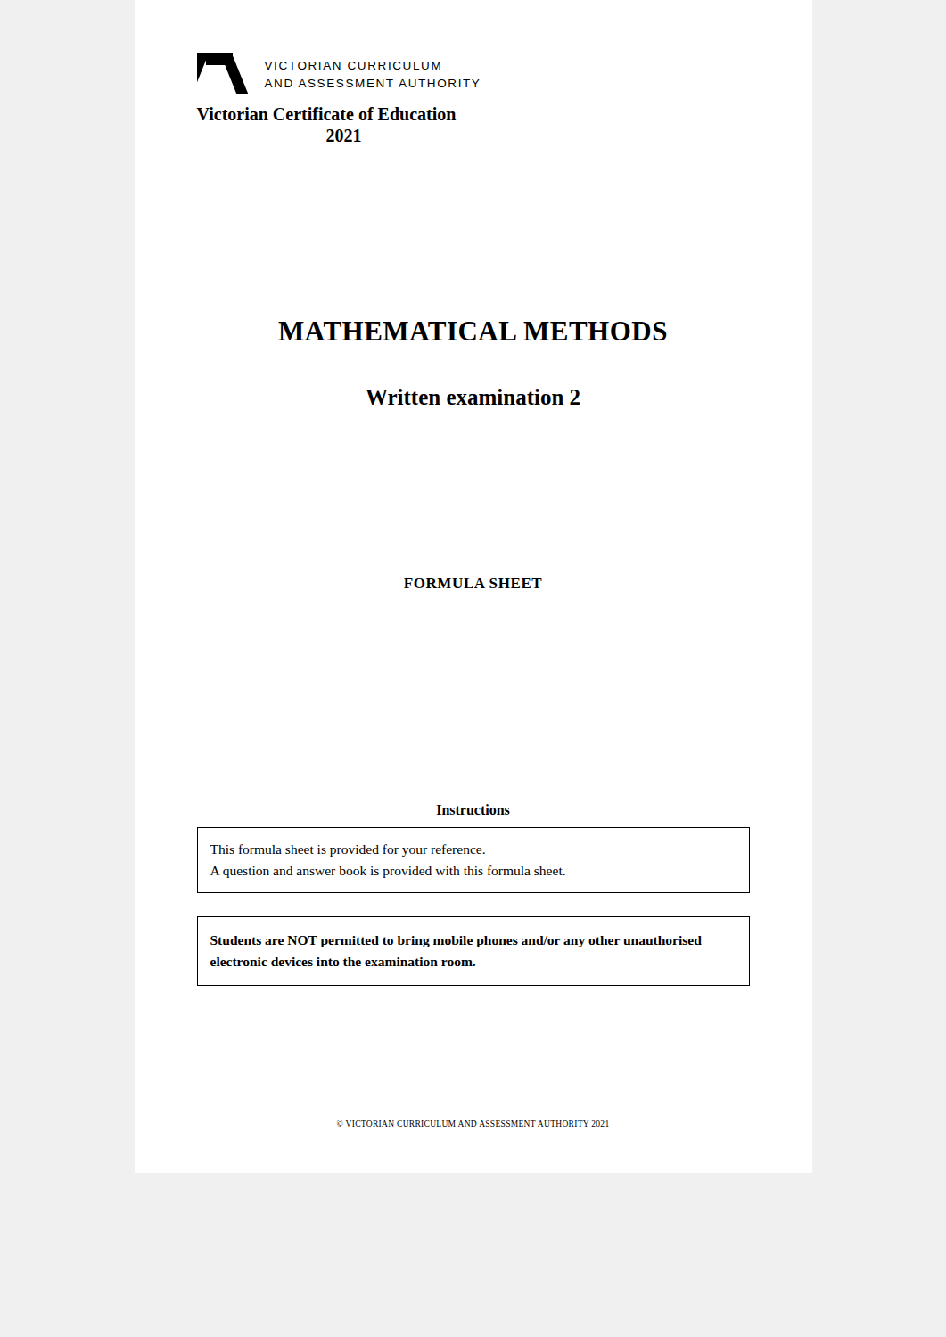VICTORIAN CURRICULUM
AND ASSESSMENT AUTHORITY
Victorian Certificate of Education
2021
MATHEMATICAL METHODS
Written examination 2
FORMULA SHEET
Instructions
This formula sheet is provided for your reference.
A question and answer book is provided with this formula sheet.
Students are NOT permitted to bring mobile phones and/or any other unauthorised electronic devices into the examination room.
© VICTORIAN CURRICULUM AND ASSESSMENT AUTHORITY 2021